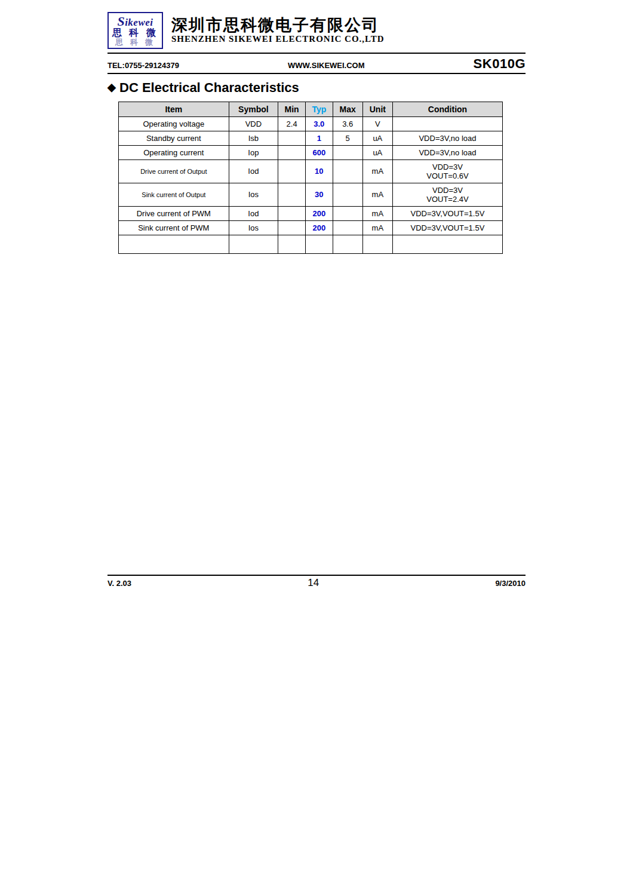Sikewei
思 科 微
思 科 微
深圳市思科微电子有限公司
SHENZHEN SIKEWEI ELECTRONIC CO.,LTD
TEL:0755-29124379
WWW.SIKEWEI.COM
SK010G
◆DC Electrical Characteristics
| Item | Symbol | Min | Typ | Max | Unit | Condition |
| --- | --- | --- | --- | --- | --- | --- |
| Operating voltage | VDD | 2.4 | 3.0 | 3.6 | V | |
| Standby current | Isb | | 1 | 5 | uA | VDD=3V,no load |
| Operating current | Iop | | 600 | | uA | VDD=3V,no load |
| Drive current of Output | Iod | | 10 | | mA | VDD=3V VOUT=0.6V |
| Sink current of Output | Ios | | 30 | | mA | VDD=3V VOUT=2.4V |
| Drive current of PWM | Iod | | 200 | | mA | VDD=3V,VOUT=1.5V |
| Sink current of PWM | Ios | | 200 | | mA | VDD=3V,VOUT=1.5V |
V. 2.03
14
9/3/2010